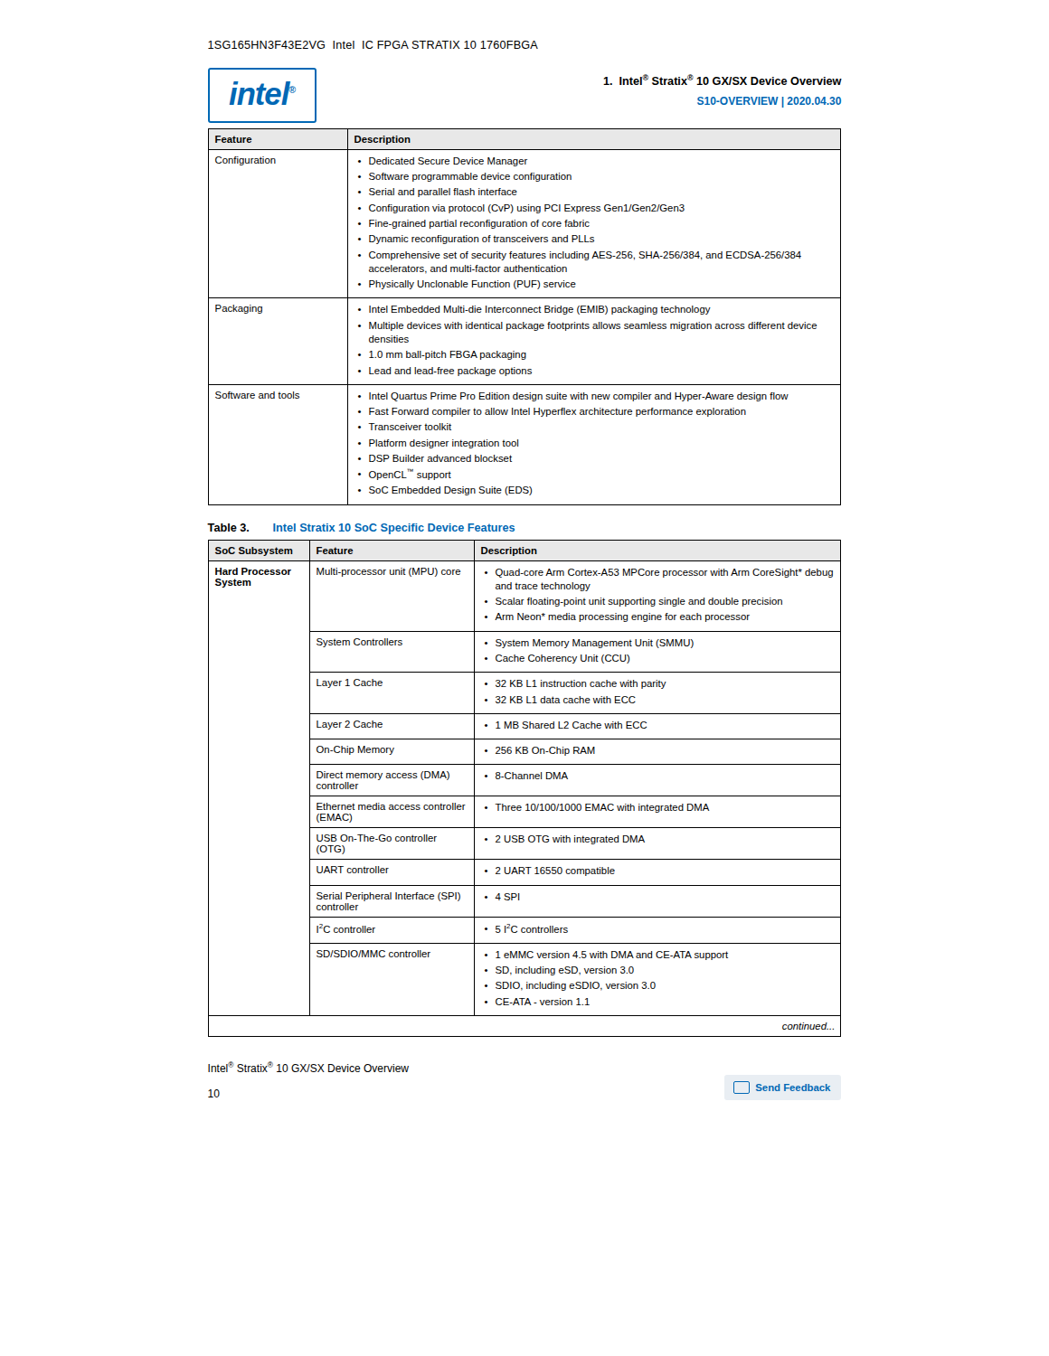1SG165HN3F43E2VG Intel IC FPGA STRATIX 10 1760FBGA
intel®
1. Intel® Stratix® 10 GX/SX Device Overview
S10-OVERVIEW | 2020.04.30
| Feature | Description |
| --- | --- |
| Configuration | Dedicated Secure Device Manager Software programmable device configuration Serial and parallel flash interface Configuration via protocol (CvP) using PCI Express Gen1/Gen2/Gen3 Fine-grained partial reconfiguration of core fabric Dynamic reconfiguration of transceivers and PLLs Comprehensive set of security features including AES-256, SHA-256/384, and ECDSA-256/384 accelerators, and multi-factor authentication Physically Unclonable Function (PUF) service |
| Packaging | Intel Embedded Multi-die Interconnect Bridge (EMIB) packaging technology Multiple devices with identical package footprints allows seamless migration across different device densities 1.0 mm ball-pitch FBGA packaging Lead and lead-free package options |
| Software and tools | Intel Quartus Prime Pro Edition design suite with new compiler and Hyper-Aware design flow Fast Forward compiler to allow Intel Hyperflex architecture performance exploration Transceiver toolkit Platform designer integration tool DSP Builder advanced blockset OpenCL ™ support SoC Embedded Design Suite (EDS) |
Table 3. Intel Stratix 10 SoC Specific Device Features
| SoC Subsystem | Feature | Description |
| --- | --- | --- |
| Hard Processor System | Multi-processor unit (MPU) core | Quad-core Arm Cortex-A53 MPCore processor with Arm CoreSight* debug and trace technology Scalar floating-point unit supporting single and double precision Arm Neon* media processing engine for each processor |
| System Controllers | System Memory Management Unit (SMMU) Cache Coherency Unit (CCU) |
| Layer 1 Cache | 32 KB L1 instruction cache with parity 32 KB L1 data cache with ECC |
| Layer 2 Cache | 1 MB Shared L2 Cache with ECC |
| On-Chip Memory | 256 KB On-Chip RAM |
| Direct memory access (DMA) controller | 8-Channel DMA |
| Ethernet media access controller (EMAC) | Three 10/100/1000 EMAC with integrated DMA |
| USB On-The-Go controller (OTG) | 2 USB OTG with integrated DMA |
| UART controller | 2 UART 16550 compatible |
| Serial Peripheral Interface (SPI) controller | 4 SPI |
| I 2 C controller | 5 I 2 C controllers |
| SD/SDIO/MMC controller | 1 eMMC version 4.5 with DMA and CE-ATA support SD, including eSD, version 3.0 SDIO, including eSDIO, version 3.0 CE-ATA - version 1.1 |
| continued... |
Intel® Stratix® 10 GX/SX Device Overview
10
Send Feedback